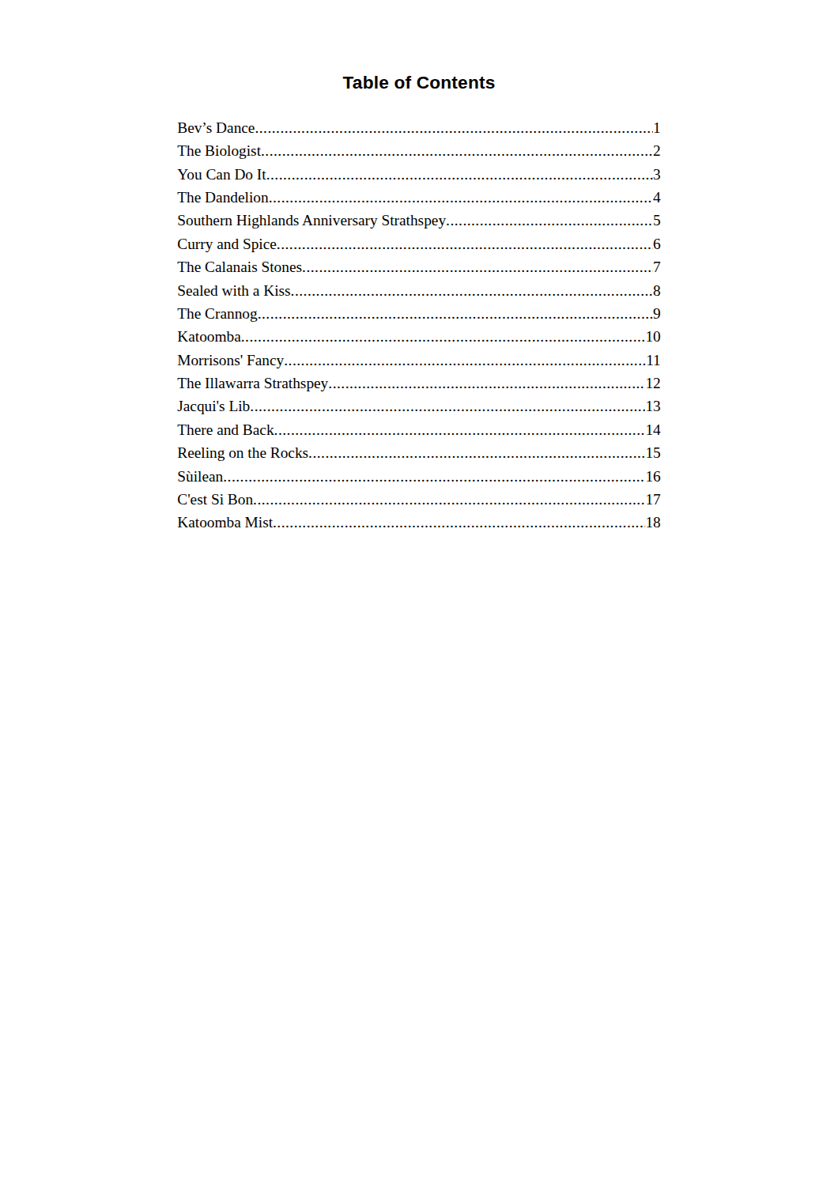Table of Contents
Bev’s Dance................................................................................................................. 1
The Biologist................................................................................................................. 2
You Can Do It................................................................................................................. 3
The Dandelion................................................................................................................. 4
Southern Highlands Anniversary Strathspey................................................................................................................. 5
Curry and Spice................................................................................................................. 6
The Calanais Stones................................................................................................................. 7
Sealed with a Kiss................................................................................................................. 8
The Crannog................................................................................................................. 9
Katoomba................................................................................................................. 10
Morrisons' Fancy................................................................................................................. 11
The Illawarra Strathspey................................................................................................................. 12
Jacqui's Lib................................................................................................................. 13
There and Back................................................................................................................. 14
Reeling on the Rocks................................................................................................................. 15
Sùilean................................................................................................................. 16
C'est Si Bon................................................................................................................. 17
Katoomba Mist................................................................................................................. 18